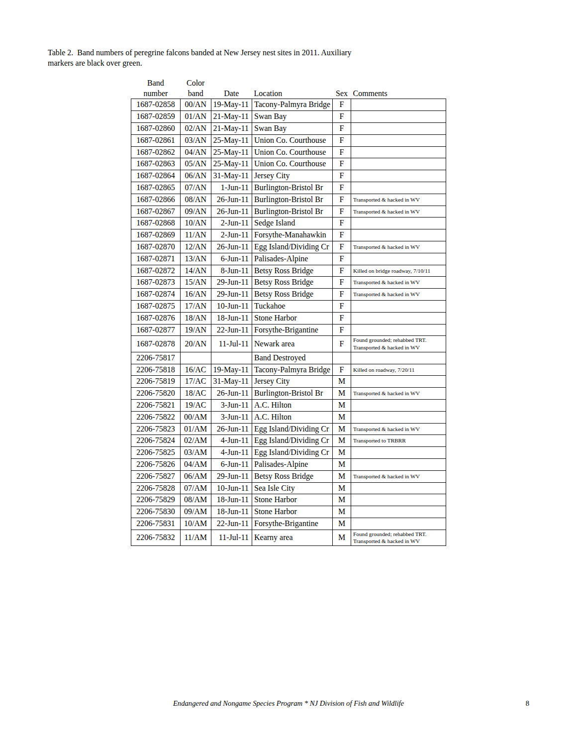Table 2. Band numbers of peregrine falcons banded at New Jersey nest sites in 2011. Auxiliary markers are black over green.
| Band | Color | | | | |
| --- | --- | --- | --- | --- | --- |
| number | band | Date | Location | Sex | Comments |
| 1687-02858 | 00/AN | 19-May-11 | Tacony-Palmyra Bridge | F | |
| 1687-02859 | 01/AN | 21-May-11 | Swan Bay | F | |
| 1687-02860 | 02/AN | 21-May-11 | Swan Bay | F | |
| 1687-02861 | 03/AN | 25-May-11 | Union Co. Courthouse | F | |
| 1687-02862 | 04/AN | 25-May-11 | Union Co. Courthouse | F | |
| 1687-02863 | 05/AN | 25-May-11 | Union Co. Courthouse | F | |
| 1687-02864 | 06/AN | 31-May-11 | Jersey City | F | |
| 1687-02865 | 07/AN | 1-Jun-11 | Burlington-Bristol Br | F | |
| 1687-02866 | 08/AN | 26-Jun-11 | Burlington-Bristol Br | F | Transported & hacked in WV |
| 1687-02867 | 09/AN | 26-Jun-11 | Burlington-Bristol Br | F | Transported & hacked in WV |
| 1687-02868 | 10/AN | 2-Jun-11 | Sedge Island | F | |
| 1687-02869 | 11/AN | 2-Jun-11 | Forsythe-Manahawkin | F | |
| 1687-02870 | 12/AN | 26-Jun-11 | Egg Island/Dividing Cr | F | Transported & hacked in WV |
| 1687-02871 | 13/AN | 6-Jun-11 | Palisades-Alpine | F | |
| 1687-02872 | 14/AN | 8-Jun-11 | Betsy Ross Bridge | F | Killed on bridge roadway, 7/10/11 |
| 1687-02873 | 15/AN | 29-Jun-11 | Betsy Ross Bridge | F | Transported & hacked in WV |
| 1687-02874 | 16/AN | 29-Jun-11 | Betsy Ross Bridge | F | Transported & hacked in WV |
| 1687-02875 | 17/AN | 10-Jun-11 | Tuckahoe | F | |
| 1687-02876 | 18/AN | 18-Jun-11 | Stone Harbor | F | |
| 1687-02877 | 19/AN | 22-Jun-11 | Forsythe-Brigantine | F | |
| 1687-02878 | 20/AN | 11-Jul-11 | Newark area | F | Found grounded; rehabbed TRT. Transported & hacked in WV |
| 2206-75817 | | | Band Destroyed | | |
| 2206-75818 | 16/AC | 19-May-11 | Tacony-Palmyra Bridge | F | Killed on roadway, 7/20/11 |
| 2206-75819 | 17/AC | 31-May-11 | Jersey City | M | |
| 2206-75820 | 18/AC | 26-Jun-11 | Burlington-Bristol Br | M | Transported & hacked in WV |
| 2206-75821 | 19/AC | 3-Jun-11 | A.C. Hilton | M | |
| 2206-75822 | 00/AM | 3-Jun-11 | A.C. Hilton | M | |
| 2206-75823 | 01/AM | 26-Jun-11 | Egg Island/Dividing Cr | M | Transported & hacked in WV |
| 2206-75824 | 02/AM | 4-Jun-11 | Egg Island/Dividing Cr | M | Transported to TRBRR |
| 2206-75825 | 03/AM | 4-Jun-11 | Egg Island/Dividing Cr | M | |
| 2206-75826 | 04/AM | 6-Jun-11 | Palisades-Alpine | M | |
| 2206-75827 | 06/AM | 29-Jun-11 | Betsy Ross Bridge | M | Transported & hacked in WV |
| 2206-75828 | 07/AM | 10-Jun-11 | Sea Isle City | M | |
| 2206-75829 | 08/AM | 18-Jun-11 | Stone Harbor | M | |
| 2206-75830 | 09/AM | 18-Jun-11 | Stone Harbor | M | |
| 2206-75831 | 10/AM | 22-Jun-11 | Forsythe-Brigantine | M | |
| 2206-75832 | 11/AM | 11-Jul-11 | Kearny area | M | Found grounded; rehabbed TRT. Transported & hacked in WV |
Endangered and Nongame Species Program * NJ Division of Fish and Wildlife 8